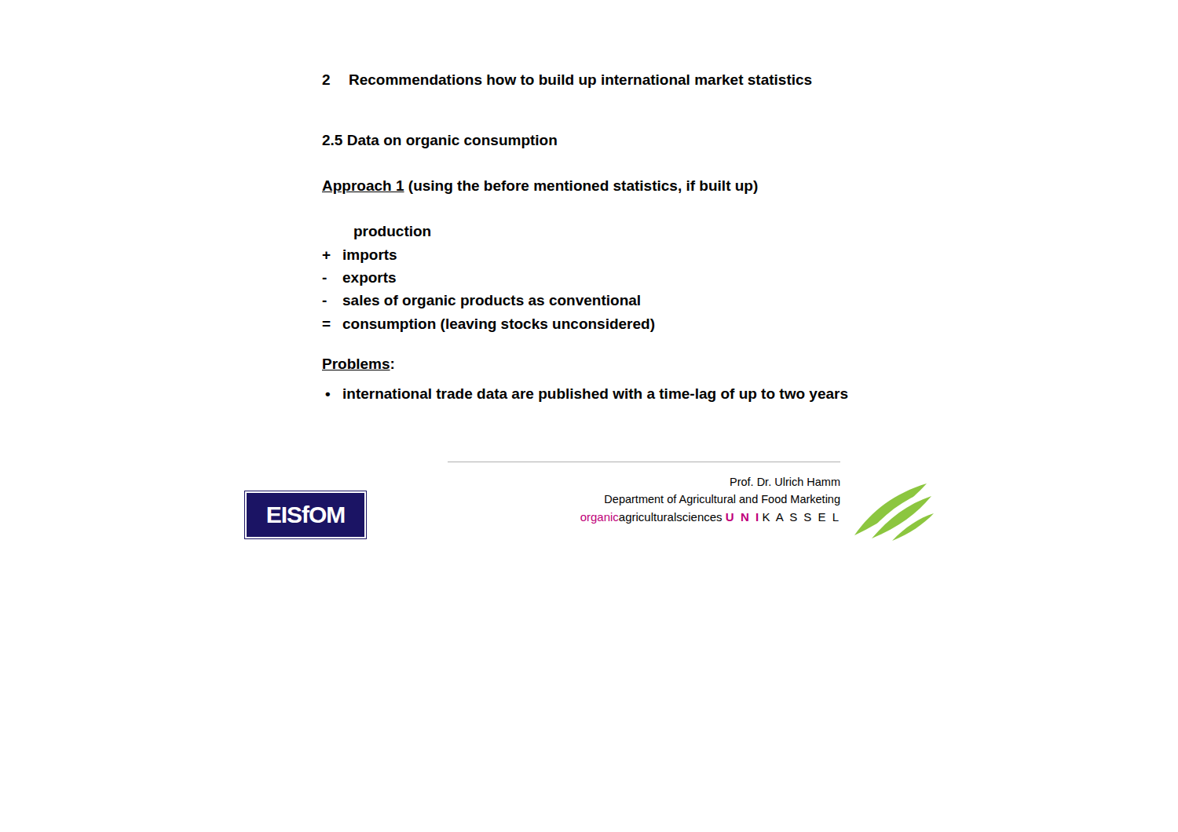2 Recommendations how to build up international market statistics
2.5 Data on organic consumption
Approach 1 (using the before mentioned statistics, if built up)
production +imports -exports -sales of organic products as conventional =consumption (leaving stocks unconsidered)
Problems:
international trade data are published with a time-lag of up to two years
EISfOM
Prof. Dr. Ulrich Hamm
Department of Agricultural and Food Marketing
organicagriculturalsciences U N I K A S S E L